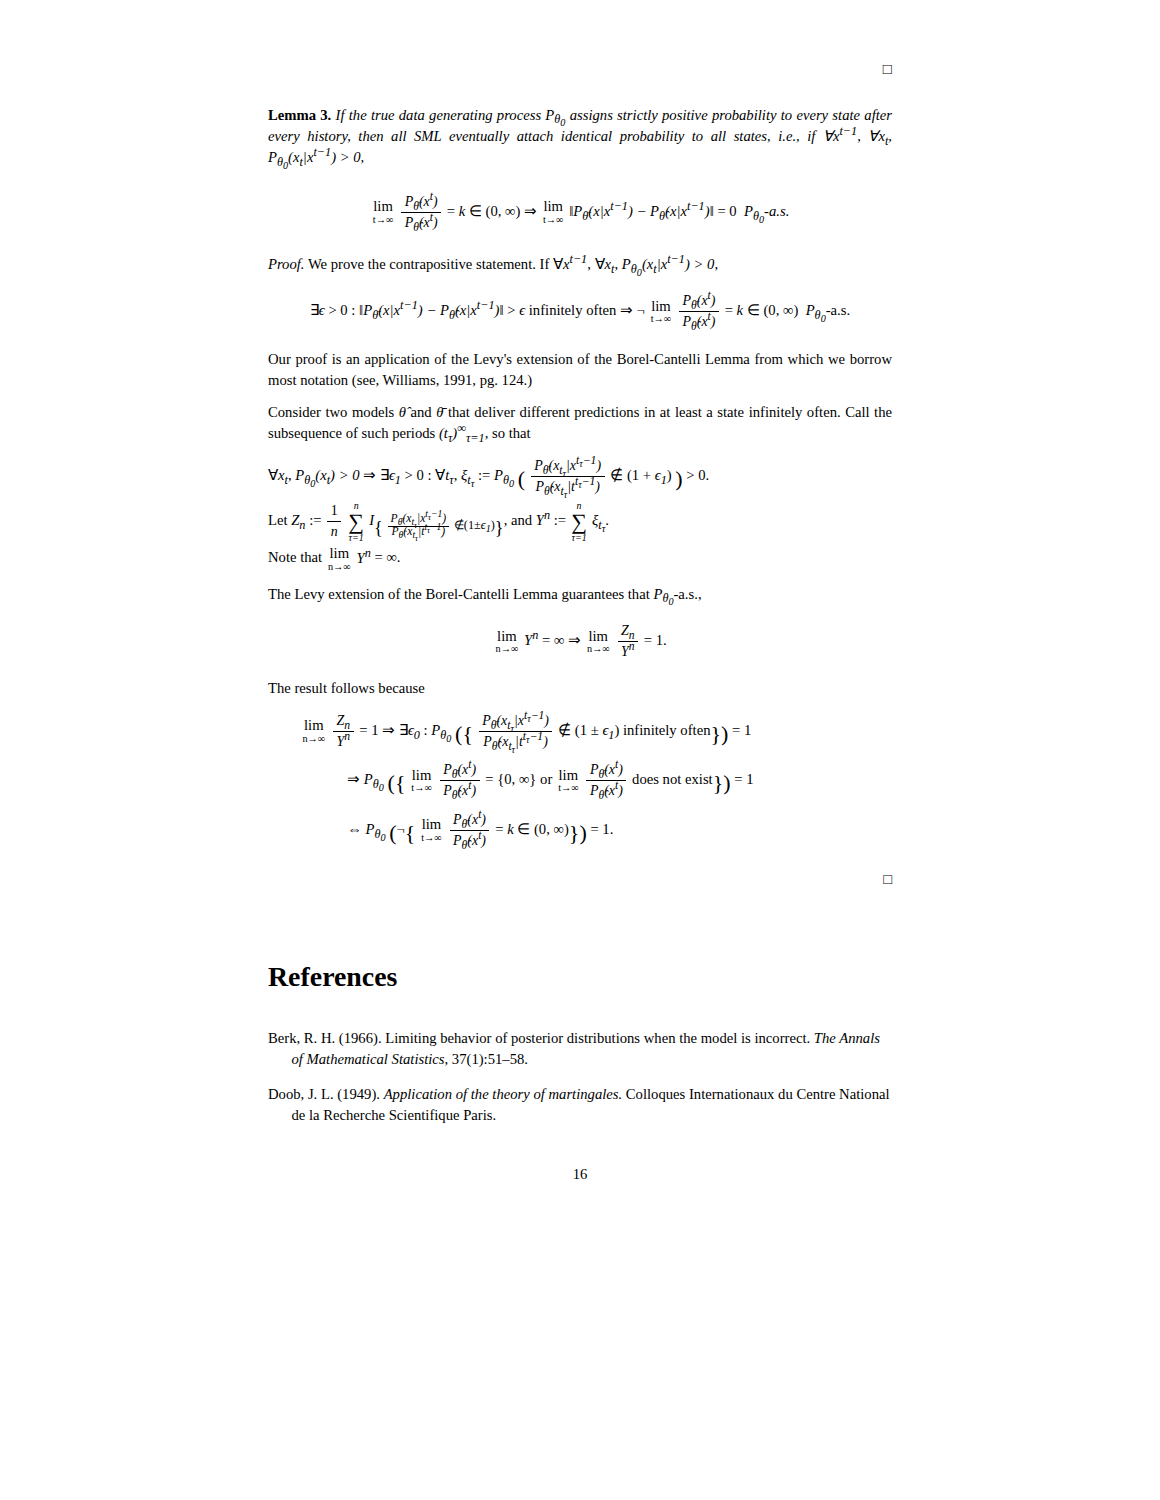□
Lemma 3. If the true data generating process Pθ0 assigns strictly positive probability to every state after every history, then all SML eventually attach identical probability to all states, i.e., if ∀xt−1, ∀xt, Pθ0(xt|xt−1) > 0,
lim t→∞ Pθ̄(xt) Pθ̂(xt) = k ∈ (0, ∞) ⇒ lim t→∞ ‖Pθ̄(x|xt−1) − Pθ̂(x|xt−1)‖ = 0 Pθ0-a.s.
Proof. We prove the contrapositive statement. If ∀xt−1, ∀xt, Pθ0(xt|xt−1) > 0,
∃ϵ > 0 : ‖Pθ̄(x|xt−1) − Pθ̂(x|xt−1)‖ > ϵ infinitely often ⇒ ¬ lim t→∞ Pθ̄(xt) Pθ̂(xt) = k ∈ (0, ∞) Pθ0-a.s.
Our proof is an application of the Levy's extension of the Borel-Cantelli Lemma from which we borrow most notation (see, Williams, 1991, pg. 124.)
Consider two models θ̂ and θ̄ that deliver different predictions in at least a state infinitely often. Call the subsequence of such periods (tτ)∞τ=1, so that
∀xt, Pθ0(xt) > 0 ⇒ ∃ϵ1 > 0 : ∀tτ, ξtτ := Pθ0 ( Pθ̄(xtτ|xtτ−1) Pθ̂(xtτ|ttτ−1) ∉ (1 + ϵ1) ) > 0.
Let Zn := 1 n n∑τ=1 I{ Pθ̄(xtτ|xtτ−1) Pθ̂(xtτ|ttτ−1) ∉(1±ϵ1)}, and Yn := n∑τ=1 ξtτ.
Note that lim n→∞ Yn = ∞.
The Levy extension of the Borel-Cantelli Lemma guarantees that Pθ0-a.s.,
lim n→∞ Yn = ∞ ⇒ lim n→∞ Zn Yn = 1.
The result follows because
lim n→∞ Zn Yn = 1 ⇒ ∃ϵ0 : Pθ0 ({ Pθ̄(xtτ|xtτ−1) Pθ̂(xtτ|ttτ−1) ∉ (1 ± ϵ1) infinitely often}) = 1
⇒ Pθ0 ({ lim t→∞ Pθ̄(xt) Pθ̂(xt) = {0, ∞} or lim t→∞ Pθ̄(xt) Pθ̂(xt) does not exist}) = 1
⇔ Pθ0 (¬{ lim t→∞ Pθ̄(xt) Pθ̂(xt) = k ∈ (0, ∞)}) = 1.
□
References
Berk, R. H. (1966). Limiting behavior of posterior distributions when the model is incorrect. The Annals of Mathematical Statistics, 37(1):51–58.
Doob, J. L. (1949). Application of the theory of martingales. Colloques Internationaux du Centre National de la Recherche Scientifique Paris.
16